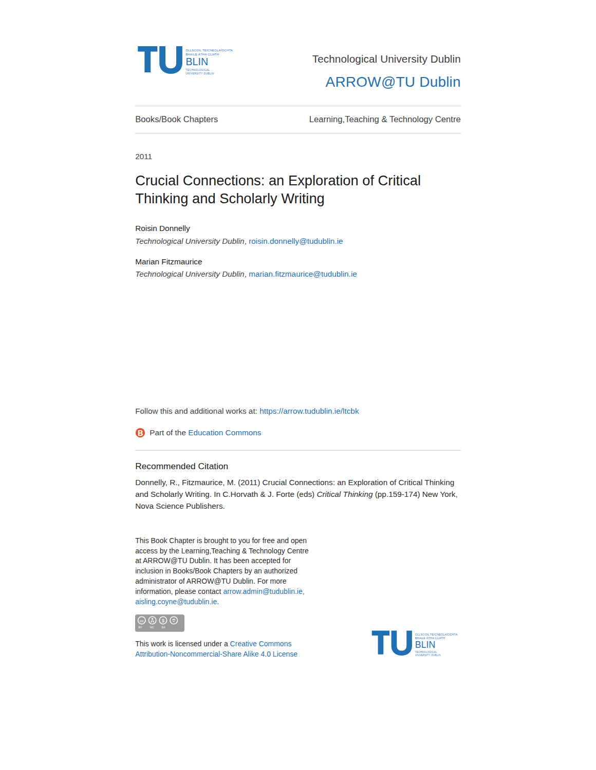OLLSCOIL TEICNEOLAÍOCHTA BHAILE ÁTHA CLIATH BLIN TECHNOLOGICAL UNIVERSITY DUBLIN
Technological University Dublin
ARROW@TU Dublin
Books/Book Chapters
Learning,Teaching & Technology Centre
2011
Crucial Connections: an Exploration of Critical Thinking and Scholarly Writing
Roisin Donnelly Technological University Dublin, roisin.donnelly@tudublin.ie
Marian Fitzmaurice Technological University Dublin, marian.fitzmaurice@tudublin.ie
Follow this and additional works at: https://arrow.tudublin.ie/ltcbk
Part of the Education Commons
Recommended Citation
Donnelly, R., Fitzmaurice, M. (2011) Crucial Connections: an Exploration of Critical Thinking and Scholarly Writing. In C.Horvath & J. Forte (eds) Critical Thinking (pp.159-174) New York, Nova Science Publishers.
This Book Chapter is brought to you for free and open access by the Learning,Teaching & Technology Centre at ARROW@TU Dublin. It has been accepted for inclusion in Books/Book Chapters by an authorized administrator of ARROW@TU Dublin. For more information, please contact arrow.admin@tudublin.ie,
aisling.coyne@tudublin.ie.
cc $ BY NC SA
This work is licensed under a Creative Commons Attribution-Noncommercial-Share Alike 4.0 License
OLLSCOIL TEICNEOLAÍOCHTA BHAILE ÁTHA CLIATH BLIN TECHNOLOGICAL UNIVERSITY DUBLIN